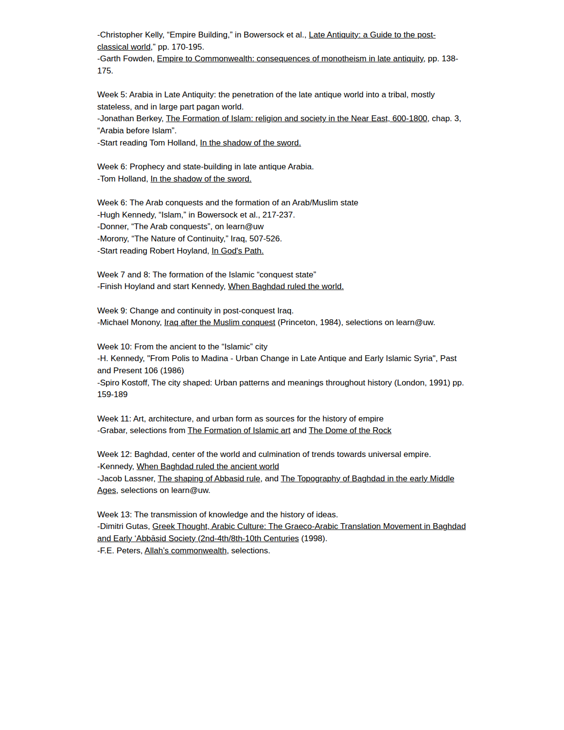-Christopher Kelly, “Empire Building,” in Bowersock et al., Late Antiquity: a Guide to the post-classical world,” pp. 170-195.
-Garth Fowden, Empire to Commonwealth: consequences of monotheism in late antiquity, pp. 138-175.
Week 5: Arabia in Late Antiquity: the penetration of the late antique world into a tribal, mostly stateless, and in large part pagan world.
-Jonathan Berkey, The Formation of Islam: religion and society in the Near East, 600-1800, chap. 3, “Arabia before Islam”.
-Start reading Tom Holland, In the shadow of the sword.
Week 6: Prophecy and state-building in late antique Arabia.
-Tom Holland, In the shadow of the sword.
Week 6: The Arab conquests and the formation of an Arab/Muslim state
-Hugh Kennedy, “Islam,” in Bowersock et al., 217-237.
-Donner, “The Arab conquests”, on learn@uw
-Morony, “The Nature of Continuity,” Iraq, 507-526.
-Start reading Robert Hoyland, In God's Path.
Week 7 and 8: The formation of the Islamic “conquest state”
-Finish Hoyland and start Kennedy, When Baghdad ruled the world.
Week 9: Change and continuity in post-conquest Iraq.
-Michael Monony, Iraq after the Muslim conquest (Princeton, 1984), selections on learn@uw.
Week 10: From the ancient to the “Islamic” city
-H. Kennedy, "From Polis to Madina - Urban Change in Late Antique and Early Islamic Syria", Past and Present 106 (1986)
-Spiro Kostoff, The city shaped: Urban patterns and meanings throughout history (London, 1991) pp. 159-189
Week 11: Art, architecture, and urban form as sources for the history of empire
-Grabar, selections from The Formation of Islamic art and The Dome of the Rock
Week 12: Baghdad, center of the world and culmination of trends towards universal empire.
-Kennedy, When Baghdad ruled the ancient world
-Jacob Lassner, The shaping of Abbasid rule, and The Topography of Baghdad in the early Middle Ages, selections on learn@uw.
Week 13: The transmission of knowledge and the history of ideas.
-Dimitri Gutas, Greek Thought, Arabic Culture: The Graeco-Arabic Translation Movement in Baghdad and Early ‘Abbāsid Society (2nd-4th/8th-10th Centuries (1998).
-F.E. Peters, Allah’s commonwealth, selections.